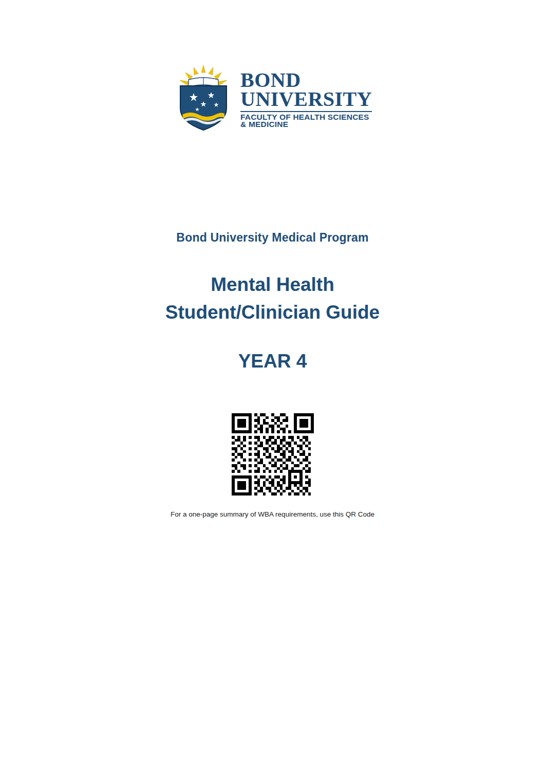BOND UNIVERSITY FACULTY OF HEALTH SCIENCES & MEDICINE
Bond University Medical Program
Mental Health Student/Clinician Guide
YEAR 4
For a one-page summary of WBA requirements, use this QR Code